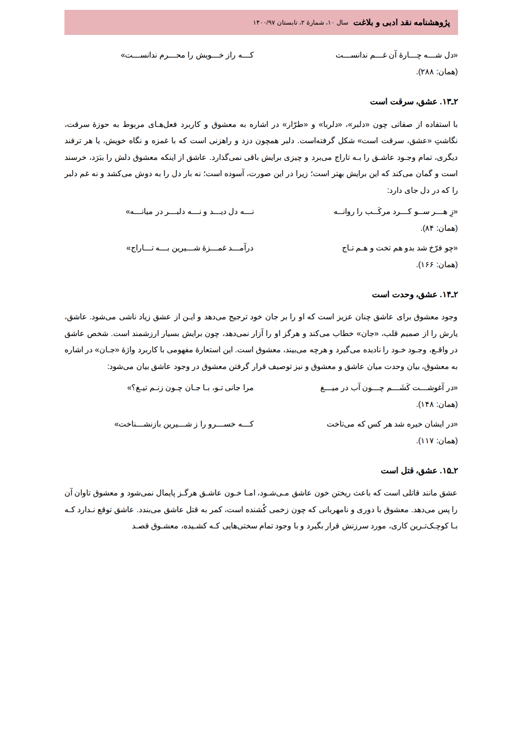پژوهشنامه نقد ادبی و بلاغت سال ۱۰، شمارۀ ۲، تابستان ۱۴۰۰/۹۷
«دل شـــه چـــارۀ آن غـــم ندانســـت کـــه راز خـــویش را محـــرم ندانســـت»
(همان: ۲۸۸).
۲ـ۱۳. عشق، سرقت است
با استفاده از صفاتی چون «دلبر»، «دلربا» و «طرّار» در اشاره به معشوق و کاربرد فعل‌هـای مربوط به حوزۀ سرقت، نگاشتِ «عشق، سرقت است» شکل گرفته‌است. دلبر همچون دزد و راهزنی است که با غمزه و نگاه خویش، یا هر ترفند دیگری، تمام وجـود عاشـق را بـه تاراج می‌برد و چیزی برایش باقی نمی‌گذارد. عاشق از اینکه معشوق دلش را ببَرَد، خرسند است و گمان می‌کند که این برایش بهتر است؛ زیرا در این صورت، آسوده است؛ نه بار دل را به دوش می‌کشد و نه غم دلبر را که در دل جای دارد:
«زِ هـــر ســو کـــرد مرکَــب را روانــه نـــه دل دیـــد و نـــه دلبـــر در میانـــه»
(همان: ۸۴).
«چو فرّخ شد بدو هم تخت و هـم تـاج درآمـــد غمـــزۀ شـــیرین بـــه تـــاراج»
(همان: ۱۶۶).
۲ـ۱۴. عشق، وحدت است
وجود معشوق برای عاشق چنان عزیز است که او را بر جان خود ترجیح می‌دهد و ایـن از عشق زیاد ناشی می‌شود. عاشق، یارش را از صمیم قلب، «جان» خطاب می‌کند و هرگز او را آزار نمی‌دهد، چون برایش بسیار ارزشمند است. شخص عاشق در واقـع، وجـود خـود را نادیده می‌گیرد و هرچه می‌بیند، معشوق است. این استعارۀ مفهومی با کاربرد واژۀ «جـان» در اشاره به معشوق، بیان وحدت میان عاشق و معشوق و نیز توصیف قرار گرفتن معشوق در وجود عاشق بیان می‌شود:
«در آغوشـــت کَشَـــم چـــون آب در میـــغ مرا جانی تـو، بـا جـان چـون زنـم تیـغ؟»
(همان: ۱۴۸).
«در ایشان خیره شد هر کس که می‌تاخت کـــه خســـرو را ز شـــیرین بازنشـــناخت»
(همان: ۱۱۷).
۲ـ۱۵. عشق، قتل است
عشق مانند قاتلی است که باعث ریختن خون عاشق مـی‌شـود، امـا خـون عاشـق هرگـز پایمال نمی‌شود و معشوق تاوان آن را پس می‌دهد. معشوق با دوری و نامهربانی که چون زخمی کُشنده است، کمر به قتل عاشق می‌بندد. عاشق توقع نـدارد کـه بـا کوچـک‌تـرین کاری، مورد سرزنش قرار بگیرد و با وجود تمام سختی‌هایی کـه کشـیده، معشـوق قصـد